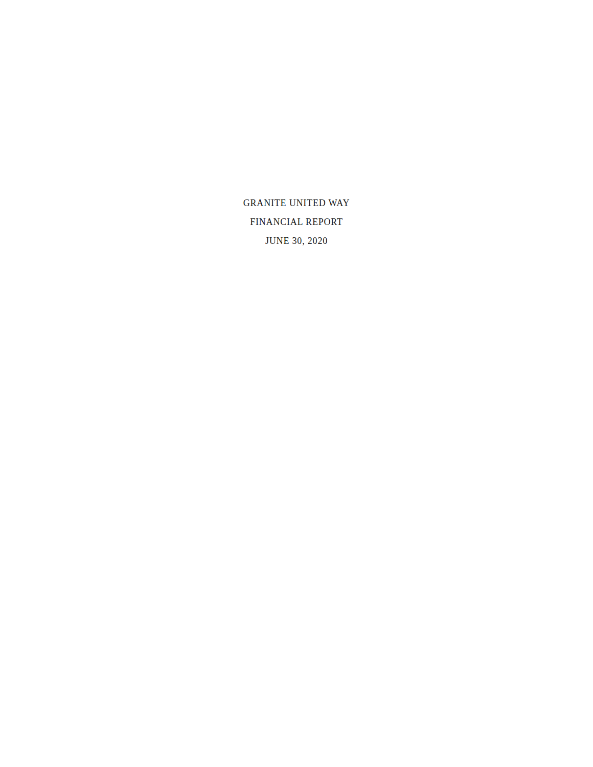GRANITE UNITED WAY
FINANCIAL REPORT
JUNE 30, 2020